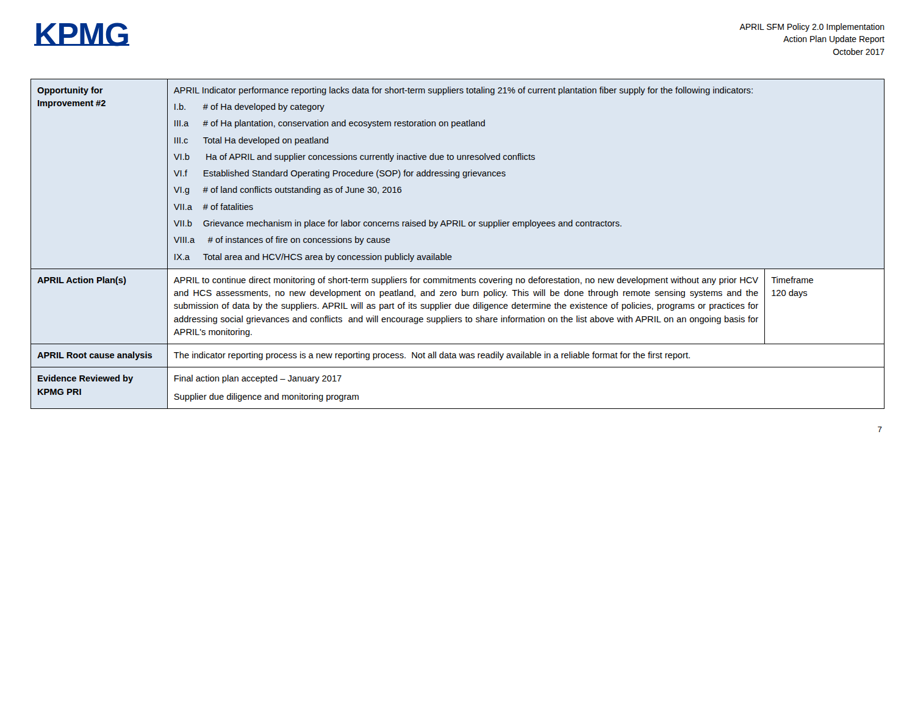KPMG
APRIL SFM Policy 2.0 Implementation
Action Plan Update Report
October 2017
| Opportunity for Improvement #2 | APRIL Indicator performance reporting lacks data for short-term suppliers totaling 21% of current plantation fiber supply for the following indicators: I.b. # of Ha developed by category III.a # of Ha plantation, conservation and ecosystem restoration on peatland III.c Total Ha developed on peatland VI.b Ha of APRIL and supplier concessions currently inactive due to unresolved conflicts VI.f Established Standard Operating Procedure (SOP) for addressing grievances VI.g # of land conflicts outstanding as of June 30, 2016 VII.a # of fatalities VII.b Grievance mechanism in place for labor concerns raised by APRIL or supplier employees and contractors. VIII.a # of instances of fire on concessions by cause IX.a Total area and HCV/HCS area by concession publicly available |
| APRIL Action Plan(s) | APRIL to continue direct monitoring of short-term suppliers for commitments covering no deforestation, no new development without any prior HCV and HCS assessments, no new development on peatland, and zero burn policy. This will be done through remote sensing systems and the submission of data by the suppliers. APRIL will as part of its supplier due diligence determine the existence of policies, programs or practices for addressing social grievances and conflicts and will encourage suppliers to share information on the list above with APRIL on an ongoing basis for APRIL's monitoring. | Timeframe 120 days |
| APRIL Root cause analysis | The indicator reporting process is a new reporting process. Not all data was readily available in a reliable format for the first report. |
| Evidence Reviewed by KPMG PRI | Final action plan accepted – January 2017 Supplier due diligence and monitoring program |
7